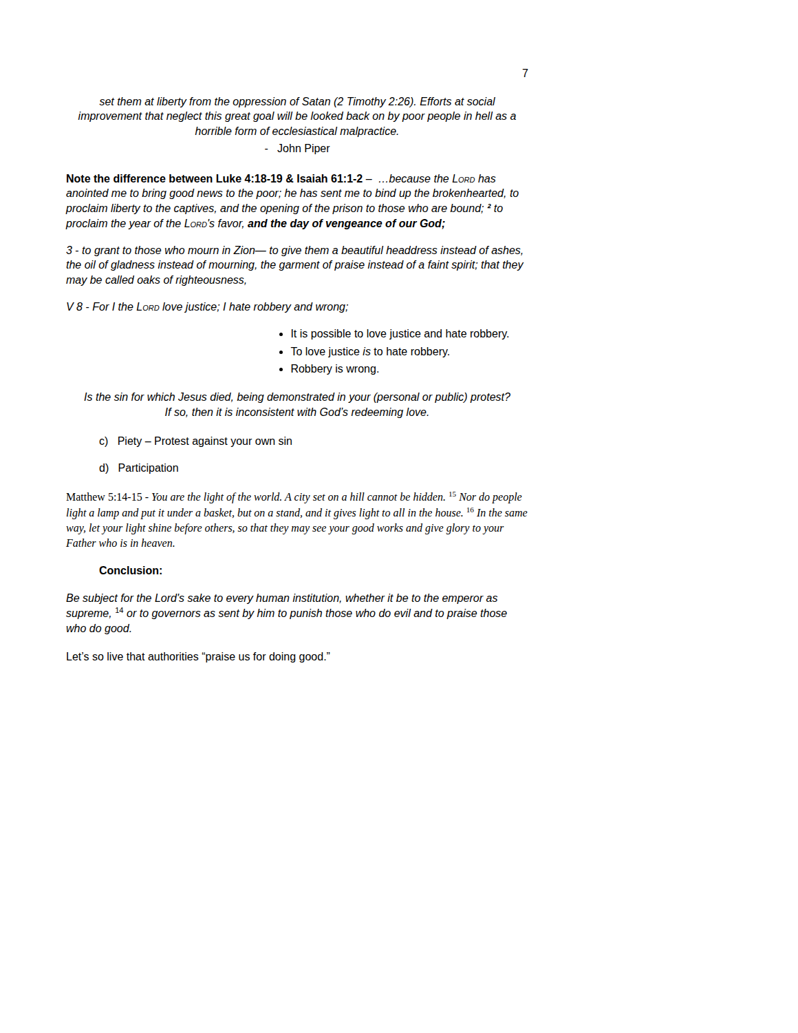7
set them at liberty from the oppression of Satan (2 Timothy 2:26). Efforts at social improvement that neglect this great goal will be looked back on by poor people in hell as a horrible form of ecclesiastical malpractice.
- John Piper
Note the difference between Luke 4:18-19 & Isaiah 61:1-2 – …because the Lord has anointed me to bring good news to the poor; he has sent me to bind up the brokenhearted, to proclaim liberty to the captives, and the opening of the prison to those who are bound; ² to proclaim the year of the Lord's favor, and the day of vengeance of our God;
3 - to grant to those who mourn in Zion— to give them a beautiful headdress instead of ashes, the oil of gladness instead of mourning, the garment of praise instead of a faint spirit; that they may be called oaks of righteousness,
V 8 - For I the Lord love justice; I hate robbery and wrong;
It is possible to love justice and hate robbery.
To love justice is to hate robbery.
Robbery is wrong.
Is the sin for which Jesus died, being demonstrated in your (personal or public) protest? If so, then it is inconsistent with God’s redeeming love.
c) Piety – Protest against your own sin
d) Participation
Matthew 5:14-15 - You are the light of the world. A city set on a hill cannot be hidden. 15 Nor do people light a lamp and put it under a basket, but on a stand, and it gives light to all in the house. 16 In the same way, let your light shine before others, so that they may see your good works and give glory to your Father who is in heaven.
Conclusion:
Be subject for the Lord's sake to every human institution, whether it be to the emperor as supreme, 14 or to governors as sent by him to punish those who do evil and to praise those who do good.
Let’s so live that authorities “praise us for doing good.”